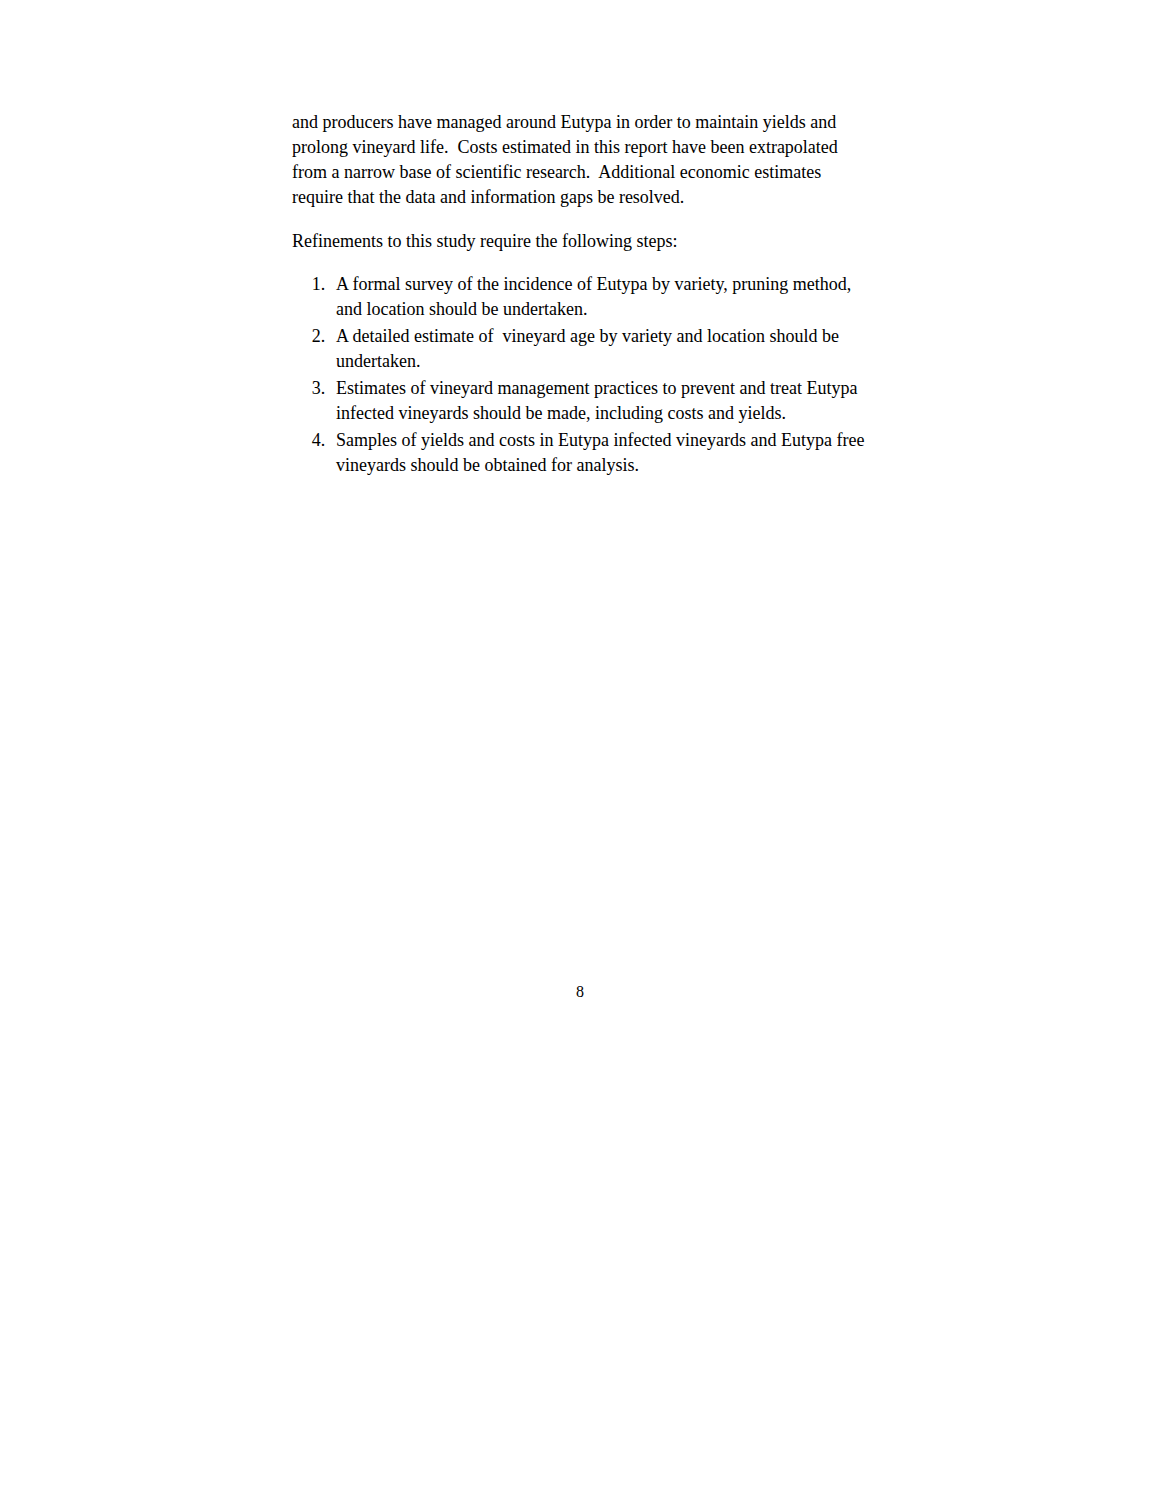and producers have managed around Eutypa in order to maintain yields and prolong vineyard life. Costs estimated in this report have been extrapolated from a narrow base of scientific research. Additional economic estimates require that the data and information gaps be resolved.
Refinements to this study require the following steps:
A formal survey of the incidence of Eutypa by variety, pruning method, and location should be undertaken.
A detailed estimate of vineyard age by variety and location should be undertaken.
Estimates of vineyard management practices to prevent and treat Eutypa infected vineyards should be made, including costs and yields.
Samples of yields and costs in Eutypa infected vineyards and Eutypa free vineyards should be obtained for analysis.
8